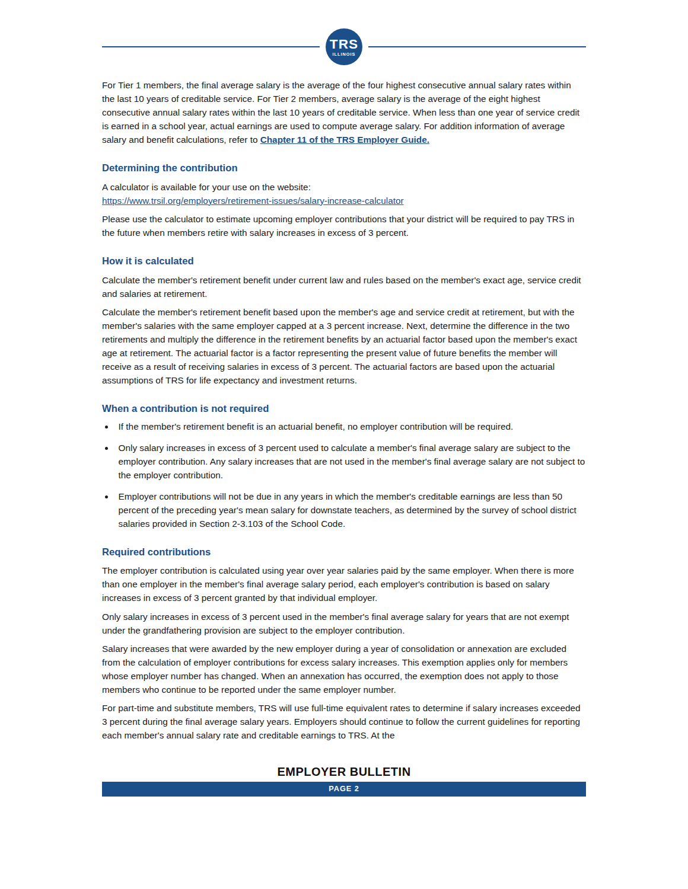TRS ILLINOIS
For Tier 1 members, the final average salary is the average of the four highest consecutive annual salary rates within the last 10 years of creditable service. For Tier 2 members, average salary is the average of the eight highest consecutive annual salary rates within the last 10 years of creditable service. When less than one year of service credit is earned in a school year, actual earnings are used to compute average salary. For addition information of average salary and benefit calculations, refer to Chapter 11 of the TRS Employer Guide.
Determining the contribution
A calculator is available for your use on the website:
https://www.trsil.org/employers/retirement-issues/salary-increase-calculator
Please use the calculator to estimate upcoming employer contributions that your district will be required to pay TRS in the future when members retire with salary increases in excess of 3 percent.
How it is calculated
Calculate the member's retirement benefit under current law and rules based on the member's exact age, service credit and salaries at retirement.
Calculate the member's retirement benefit based upon the member's age and service credit at retirement, but with the member's salaries with the same employer capped at a 3 percent increase. Next, determine the difference in the two retirements and multiply the difference in the retirement benefits by an actuarial factor based upon the member's exact age at retirement. The actuarial factor is a factor representing the present value of future benefits the member will receive as a result of receiving salaries in excess of 3 percent. The actuarial factors are based upon the actuarial assumptions of TRS for life expectancy and investment returns.
When a contribution is not required
If the member's retirement benefit is an actuarial benefit, no employer contribution will be required.
Only salary increases in excess of 3 percent used to calculate a member's final average salary are subject to the employer contribution. Any salary increases that are not used in the member's final average salary are not subject to the employer contribution.
Employer contributions will not be due in any years in which the member's creditable earnings are less than 50 percent of the preceding year's mean salary for downstate teachers, as determined by the survey of school district salaries provided in Section 2-3.103 of the School Code.
Required contributions
The employer contribution is calculated using year over year salaries paid by the same employer. When there is more than one employer in the member's final average salary period, each employer's contribution is based on salary increases in excess of 3 percent granted by that individual employer.
Only salary increases in excess of 3 percent used in the member's final average salary for years that are not exempt under the grandfathering provision are subject to the employer contribution.
Salary increases that were awarded by the new employer during a year of consolidation or annexation are excluded from the calculation of employer contributions for excess salary increases. This exemption applies only for members whose employer number has changed. When an annexation has occurred, the exemption does not apply to those members who continue to be reported under the same employer number.
For part-time and substitute members, TRS will use full-time equivalent rates to determine if salary increases exceeded 3 percent during the final average salary years. Employers should continue to follow the current guidelines for reporting each member's annual salary rate and creditable earnings to TRS. At the
EMPLOYER BULLETIN
PAGE 2